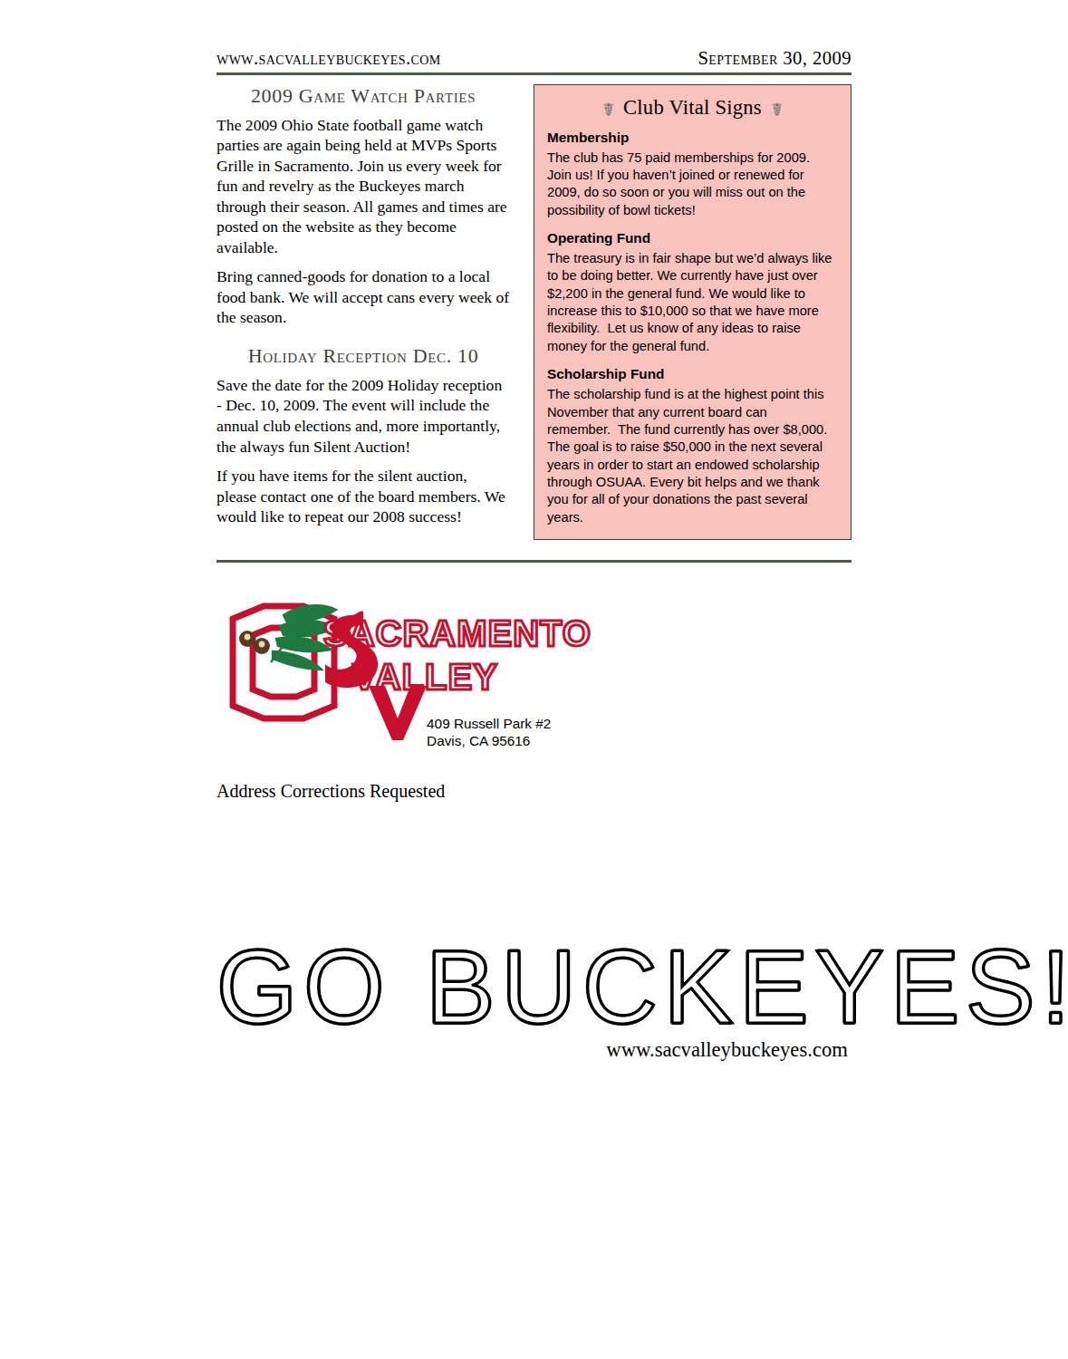www.sacvalleybuckeyes.com September 30, 2009
2009 Game Watch Parties
The 2009 Ohio State football game watch parties are again being held at MVPs Sports Grille in Sacramento. Join us every week for fun and revelry as the Buckeyes march through their season. All games and times are posted on the website as they become available.
Bring canned-goods for donation to a local food bank. We will accept cans every week of the season.
Holiday Reception Dec. 10
Save the date for the 2009 Holiday reception - Dec. 10, 2009. The event will include the annual club elections and, more importantly, the always fun Silent Auction!
If you have items for the silent auction, please contact one of the board members. We would like to repeat our 2008 success!
☤Club Vital Signs☤
Membership
The club has 75 paid memberships for 2009. Join us! If you haven’t joined or renewed for 2009, do so soon or you will miss out on the possibility of bowl tickets!
Operating Fund
The treasury is in fair shape but we’d always like to be doing better. We currently have just over $2,200 in the general fund. We would like to increase this to $10,000 so that we have more flexibility. Let us know of any ideas to raise money for the general fund.
Scholarship Fund
The scholarship fund is at the highest point this November that any current board can remember. The fund currently has over $8,000. The goal is to raise $50,000 in the next several years in order to start an endowed scholarship through OSUAA. Every bit helps and we thank you for all of your donations the past several years.
SACRAMENTO VALLEY
409 Russell Park #2
Davis, CA 95616
Address Corrections Requested
GO BUCKEYES!
www.sacvalleybuckeyes.com